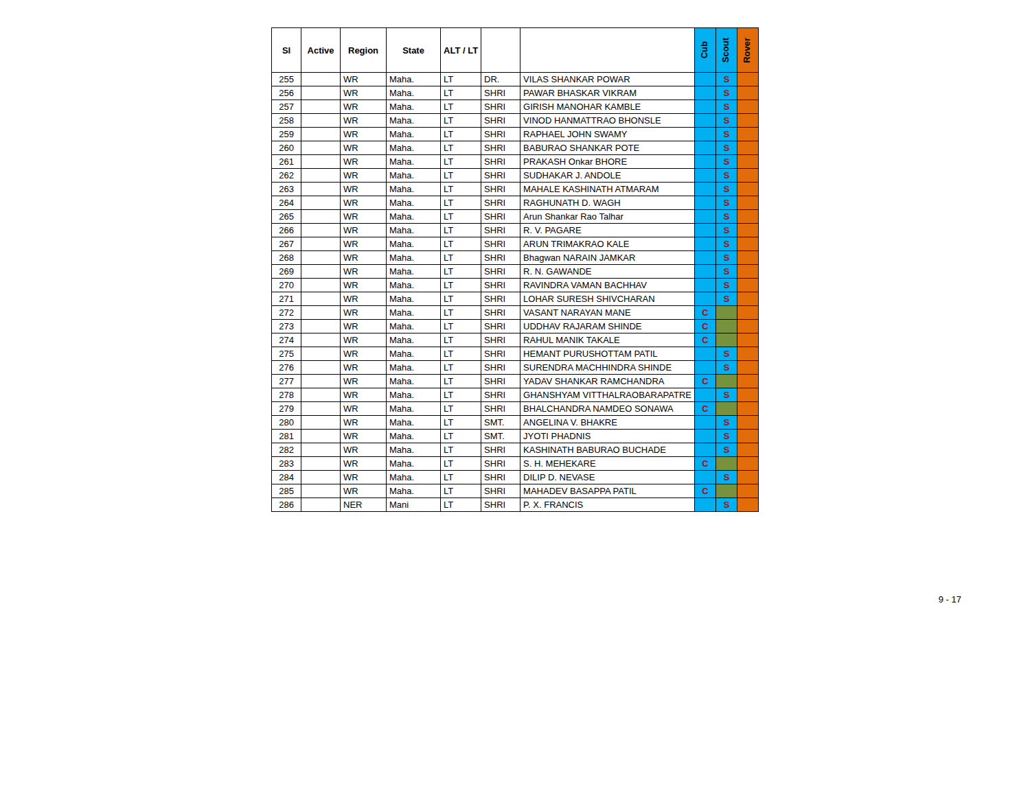| Sl | Active | Region | State | ALT / LT | | | Cub | Scout | Rover |
| --- | --- | --- | --- | --- | --- | --- | --- | --- | --- |
| 255 | | WR | Maha. | LT | DR. | VILAS SHANKAR POWAR | | S | |
| 256 | | WR | Maha. | LT | SHRI | PAWAR BHASKAR VIKRAM | | S | |
| 257 | | WR | Maha. | LT | SHRI | GIRISH MANOHAR KAMBLE | | S | |
| 258 | | WR | Maha. | LT | SHRI | VINOD HANMATTRAO BHONSLE | | S | |
| 259 | | WR | Maha. | LT | SHRI | RAPHAEL JOHN SWAMY | | S | |
| 260 | | WR | Maha. | LT | SHRI | BABURAO SHANKAR POTE | | S | |
| 261 | | WR | Maha. | LT | SHRI | PRAKASH Onkar BHORE | | S | |
| 262 | | WR | Maha. | LT | SHRI | SUDHAKAR J. ANDOLE | | S | |
| 263 | | WR | Maha. | LT | SHRI | MAHALE KASHINATH ATMARAM | | S | |
| 264 | | WR | Maha. | LT | SHRI | RAGHUNATH D. WAGH | | S | |
| 265 | | WR | Maha. | LT | SHRI | Arun Shankar Rao Talhar | | S | |
| 266 | | WR | Maha. | LT | SHRI | R. V. PAGARE | | S | |
| 267 | | WR | Maha. | LT | SHRI | ARUN TRIMAKRAO KALE | | S | |
| 268 | | WR | Maha. | LT | SHRI | Bhagwan NARAIN JAMKAR | | S | |
| 269 | | WR | Maha. | LT | SHRI | R. N. GAWANDE | | S | |
| 270 | | WR | Maha. | LT | SHRI | RAVINDRA VAMAN BACHHAV | | S | |
| 271 | | WR | Maha. | LT | SHRI | LOHAR SURESH SHIVCHARAN | | S | |
| 272 | | WR | Maha. | LT | SHRI | VASANT NARAYAN MANE | C | | |
| 273 | | WR | Maha. | LT | SHRI | UDDHAV RAJARAM SHINDE | C | | |
| 274 | | WR | Maha. | LT | SHRI | RAHUL MANIK TAKALE | C | | |
| 275 | | WR | Maha. | LT | SHRI | HEMANT PURUSHOTTAM PATIL | | S | |
| 276 | | WR | Maha. | LT | SHRI | SURENDRA MACHHINDRA SHINDE | | S | |
| 277 | | WR | Maha. | LT | SHRI | YADAV SHANKAR RAMCHANDRA | C | | |
| 278 | | WR | Maha. | LT | SHRI | GHANSHYAM VITTHALRAOBARAPATRE | | S | |
| 279 | | WR | Maha. | LT | SHRI | BHALCHANDRA NAMDEO SONAWA | C | | |
| 280 | | WR | Maha. | LT | SMT. | ANGELINA V. BHAKRE | | S | |
| 281 | | WR | Maha. | LT | SMT. | JYOTI PHADNIS | | S | |
| 282 | | WR | Maha. | LT | SHRI | KASHINATH BABURAO BUCHADE | | S | |
| 283 | | WR | Maha. | LT | SHRI | S. H. MEHEKARE | C | | |
| 284 | | WR | Maha. | LT | SHRI | DILIP D. NEVASE | | S | |
| 285 | | WR | Maha. | LT | SHRI | MAHADEV BASAPPA PATIL | C | | |
| 286 | | NER | Mani | LT | SHRI | P. X. FRANCIS | | S | |
9 - 17